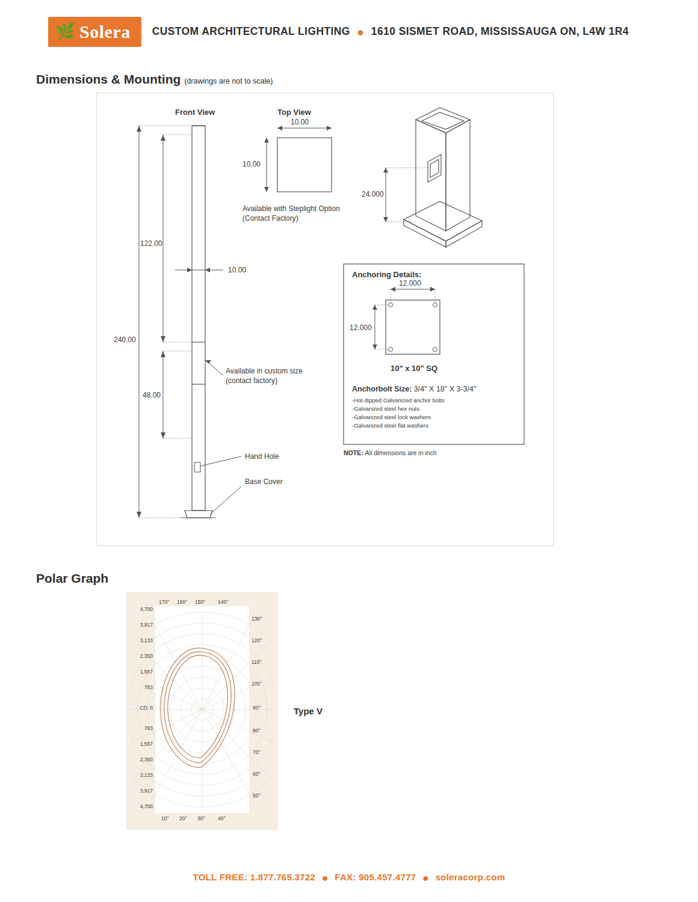🌿 Solera
CUSTOM ARCHITECTURAL LIGHTING ● 1610 SISMET ROAD, MISSISSAUGA ON, L4W 1R4
Dimensions & Mounting (drawings are not to scale)
Front View Top View 240.00 122.00 48.00 10.00 Available in custom size (contact factory) Hand Hole Base Cover 10.00 10.00 Available with Steplight Option (Contact Factory) 24.000 Anchoring Details: 12.000 12.000 10" x 10" SQ Anchorbolt Size: 3/4" X 18" X 3-3/4" -Hot dipped Galvanized anchor bolts -Galvanized steel hex nuts -Galvanized steel lock washers -Galvanized steel flat washers NOTE: All dimensions are in inch
Polar Graph
170° 160° 150° 140° 10° 20° 30° 40° 130° 120° 110° 100° 90° 80° 70° 60° 50° 4,700 3,917 3,133 2,350 1,567 783 CD: 0 783 1,567 2,350 3,133 3,917 4,700
Type V
TOLL FREE: 1.877.765.3722 ● FAX: 905.457.4777 ● soleracorp.com